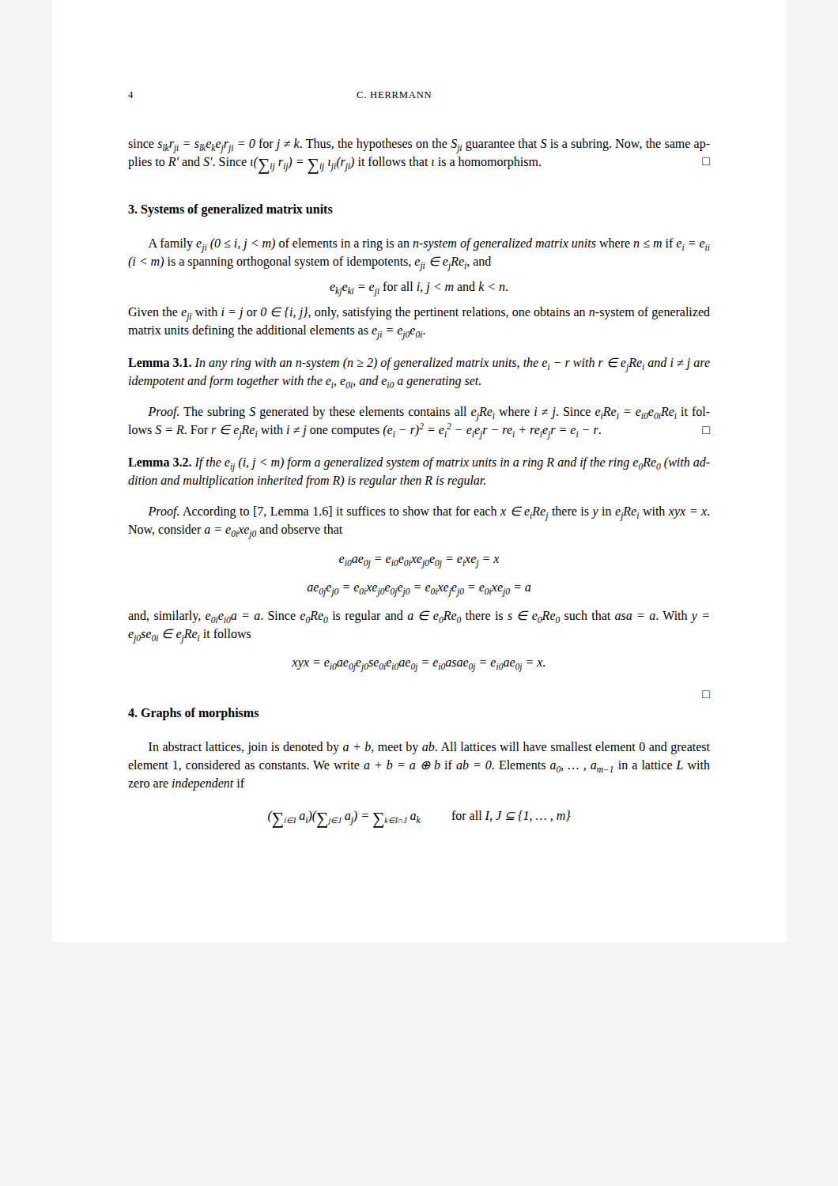4 C. Herrmann
since slkrji = slkekejrji = 0 for j ≠ k. Thus, the hypotheses on the Sji guarantee that S is a subring. Now, the same applies to R′ and S′. Since ι(∑ij rij) = ∑ij ιji(rji) it follows that ι is a homomorphism. □
3. Systems of generalized matrix units
A family eji (0 ≤ i, j < m) of elements in a ring is an n-system of generalized matrix units where n ≤ m if ei = eii (i < m) is a spanning orthogonal system of idempotents, eji ∈ ejRei, and
ekjeki = eji for all i, j < m and k < n.
Given the eji with i = j or 0 ∈ {i, j}, only, satisfying the pertinent relations, one obtains an n-system of generalized matrix units defining the additional elements as eji = ej0e0i.
Lemma 3.1. In any ring with an n-system (n ≥ 2) of generalized matrix units, the ei − r with r ∈ ejRei and i ≠ j are idempotent and form together with the ei, e0i, and ei0 a generating set.
Proof. The subring S generated by these elements contains all ejRei where i ≠ j. Since eiRei = ei0e0iRei it follows S = R. For r ∈ ejRei with i ≠ j one computes (ei − r)2 = ei2 − eiejr − rei + reiejr = ei − r. □
Lemma 3.2. If the eij (i, j < m) form a generalized system of matrix units in a ring R and if the ring e0Re0 (with addition and multiplication inherited from R) is regular then R is regular.
Proof. According to [7, Lemma 1.6] it suffices to show that for each x ∈ eiRej there is y in ejRei with xyx = x. Now, consider a = e0ixej0 and observe that
ei0ae0j = ei0e0ixej0e0j = eixej = x
ae0jej0 = e0ixej0e0jej0 = e0ixejej0 = e0ixej0 = a
and, similarly, e0iei0a = a. Since e0Re0 is regular and a ∈ e0Re0 there is s ∈ e0Re0 such that asa = a. With y = ej0se0i ∈ ejRei it follows
xyx = ei0ae0jej0se0iei0ae0j = ei0asae0j = ei0ae0j = x.
□
4. Graphs of morphisms
In abstract lattices, join is denoted by a + b, meet by ab. All lattices will have smallest element 0 and greatest element 1, considered as constants. We write a + b = a ⊕ b if ab = 0. Elements a0, … , am−1 in a lattice L with zero are independent if
(∑i∈I ai)(∑j∈J aj) = ∑k∈I∩J ak for all I, J ⊆ {1, … , m}